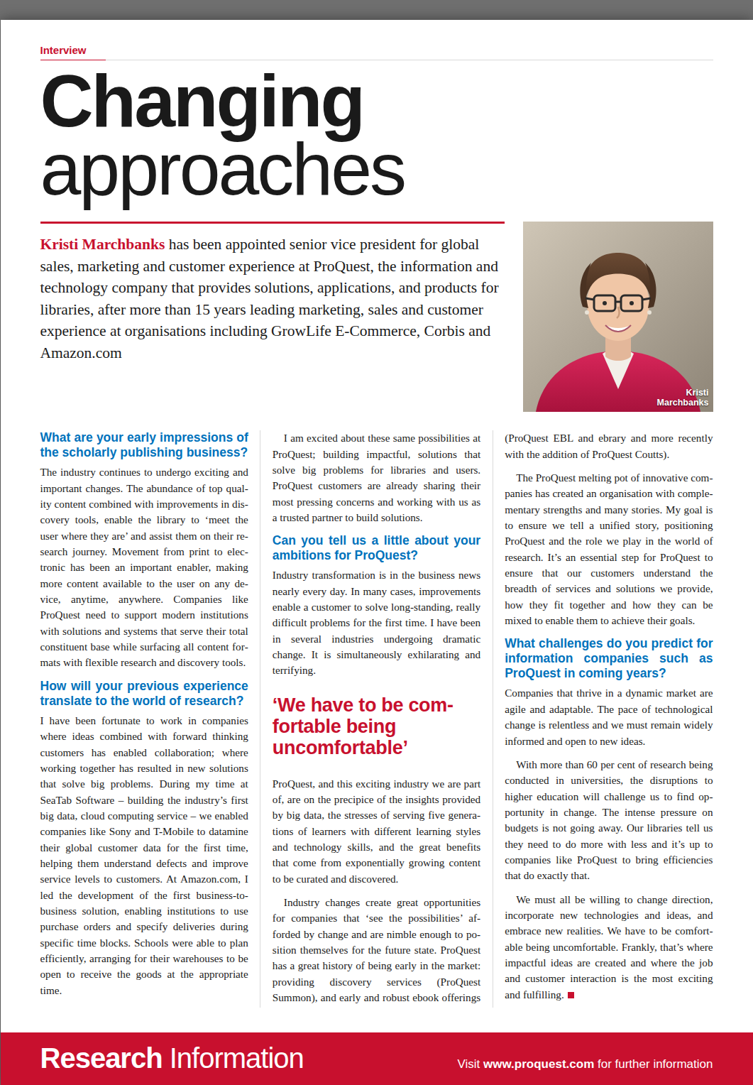Interview
Changing approaches
Kristi Marchbanks has been appointed senior vice president for global sales, marketing and customer experience at ProQuest, the information and technology company that provides solutions, applications, and products for libraries, after more than 15 years leading marketing, sales and customer experience at organisations including GrowLife E-Commerce, Corbis and Amazon.com
Kristi
Marchbanks
What are your early impressions of the scholarly publishing business?
The industry continues to undergo exciting and important changes. The abundance of top quality content combined with improvements in discovery tools, enable the library to ‘meet the user where they are’ and assist them on their research journey. Movement from print to electronic has been an important enabler, making more content available to the user on any device, anytime, anywhere. Companies like ProQuest need to support modern institutions with solutions and systems that serve their total constituent base while surfacing all content formats with flexible research and discovery tools.
How will your previous experience translate to the world of research?
I have been fortunate to work in companies where ideas combined with forward thinking customers has enabled collaboration; where working together has resulted in new solutions that solve big problems. During my time at SeaTab Software – building the industry’s first big data, cloud computing service – we enabled companies like Sony and T-Mobile to datamine their global customer data for the first time, helping them understand defects and improve service levels to customers. At Amazon.com, I led the development of the first business-to-business solution, enabling institutions to use purchase orders and specify deliveries during specific time blocks. Schools were able to plan efficiently, arranging for their warehouses to be open to receive the goods at the appropriate time.
I am excited about these same possibilities at ProQuest; building impactful, solutions that solve big problems for libraries and users. ProQuest customers are already sharing their most pressing concerns and working with us as a trusted partner to build solutions.
Can you tell us a little about your ambitions for ProQuest?
Industry transformation is in the business news nearly every day. In many cases, improvements enable a customer to solve long-standing, really difficult problems for the first time. I have been in several industries undergoing dramatic change. It is simultaneously exhilarating and terrifying.
‘We have to be comfortable being uncomfortable’
ProQuest, and this exciting industry we are part of, are on the precipice of the insights provided by big data, the stresses of serving five generations of learners with different learning styles and technology skills, and the great benefits that come from exponentially growing content to be curated and discovered.
Industry changes create great opportunities for companies that ‘see the possibilities’ afforded by change and are nimble enough to position themselves for the future state. ProQuest has a great history of being early in the market: providing discovery services (ProQuest Summon), and early and robust ebook offerings (ProQuest EBL and ebrary and more recently with the addition of ProQuest Coutts).
The ProQuest melting pot of innovative companies has created an organisation with complementary strengths and many stories. My goal is to ensure we tell a unified story, positioning ProQuest and the role we play in the world of research. It’s an essential step for ProQuest to ensure that our customers understand the breadth of services and solutions we provide, how they fit together and how they can be mixed to enable them to achieve their goals.
What challenges do you predict for information companies such as ProQuest in coming years?
Companies that thrive in a dynamic market are agile and adaptable. The pace of technological change is relentless and we must remain widely informed and open to new ideas.
With more than 60 per cent of research being conducted in universities, the disruptions to higher education will challenge us to find opportunity in change. The intense pressure on budgets is not going away. Our libraries tell us they need to do more with less and it’s up to companies like ProQuest to bring efficiencies that do exactly that.
We must all be willing to change direction, incorporate new technologies and ideas, and embrace new realities. We have to be comfortable being uncomfortable. Frankly, that’s where impactful ideas are created and where the job and customer interaction is the most exciting and fulfilling.
Research Information
Visit www.proquest.com for further information